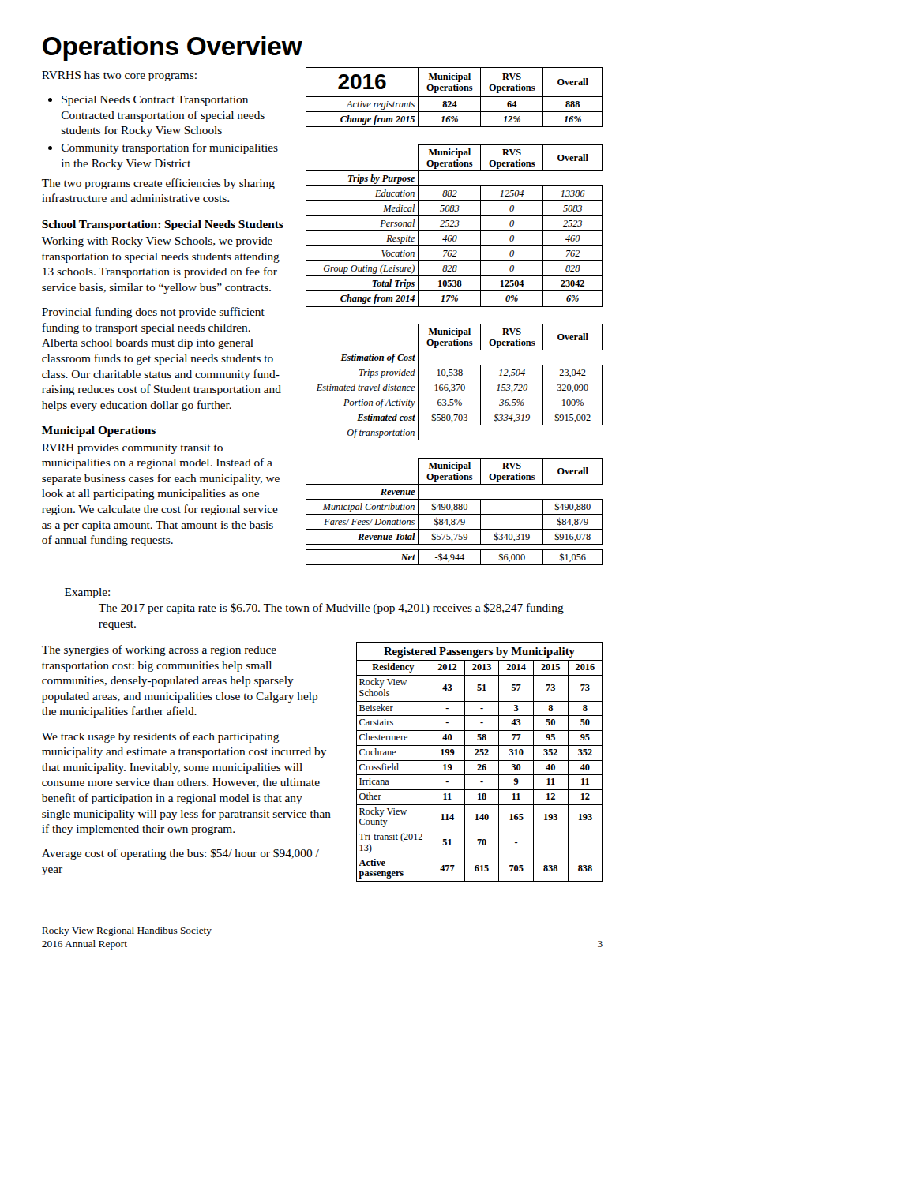Operations Overview
| RVRHS has two core programs: Special Needs Contract Transportation Contracted transportation of special needs students for Rocky View Schools Community transportation for municipalities in the Rocky View District The two programs create efficiencies by sharing infrastructure and administrative costs. School Transportation: Special Needs Students Working with Rocky View Schools, we provide transportation to special needs students attending 13 schools. Transportation is provided on fee for service basis, similar to “yellow bus” contracts. Provincial funding does not provide sufficient funding to transport special needs children. Alberta school boards must dip into general classroom funds to get special needs students to class. Our charitable status and community fund-raising reduces cost of Student transportation and helps every education dollar go further. Municipal Operations RVRH provides community transit to municipalities on a regional model. Instead of a separate business cases for each municipality, we look at all participating municipalities as one region. We calculate the cost for regional service as a per capita amount. That amount is the basis of annual funding requests. | / 2016 / Municipal Operations / RVS Operations / Overall / / Active registrants / 824 / 64 / 888 / / Change from 2015 / 16% / 12% / 16% / / / Municipal Operations / RVS Operations / Overall / / Trips by Purpose / / / / / Education / 882 / 12504 / 13386 / / Medical / 5083 / 0 / 5083 / / Personal / 2523 / 0 / 2523 / / Respite / 460 / 0 / 460 / / Vocation / 762 / 0 / 762 / / Group Outing (Leisure) / 828 / 0 / 828 / / Total Trips / 10538 / 12504 / 23042 / / Change from 2014 / 17% / 0% / 6% / / / Municipal Operations / RVS Operations / Overall / / Estimation of Cost / / / / / Trips provided / 10,538 / 12,504 / 23,042 / / Estimated travel distance / 166,370 / 153,720 / 320,090 / / Portion of Activity / 63.5% / 36.5% / 100% / / Estimated cost / $580,703 / $334,319 / $915,002 / / Of transportation / / / / / / Municipal Operations / RVS Operations / Overall / / Revenue / / / / / Municipal Contribution / $490,880 / / $490,880 / / Fares/ Fees/ Donations / $84,879 / / $84,879 / / Revenue Total / $575,759 / $340,319 / $916,078 / / Net / -$4,944 / $6,000 / $1,056 / |
Example:
The 2017 per capita rate is $6.70. The town of Mudville (pop 4,201) receives a $28,247 funding request.
| The synergies of working across a region reduce transportation cost: big communities help small communities, densely-populated areas help sparsely populated areas, and municipalities close to Calgary help the municipalities farther afield. We track usage by residents of each participating municipality and estimate a transportation cost incurred by that municipality. Inevitably, some municipalities will consume more service than others. However, the ultimate benefit of participation in a regional model is that any single municipality will pay less for paratransit service than if they implemented their own program. Average cost of operating the bus: $54/ hour or $94,000 / year | / Registered Passengers by Municipality / / --- / / Residency / 2012 / 2013 / 2014 / 2015 / 2016 / / Rocky View Schools / 43 / 51 / 57 / 73 / 73 / / Beiseker / - / - / 3 / 8 / 8 / / Carstairs / - / - / 43 / 50 / 50 / / Chestermere / 40 / 58 / 77 / 95 / 95 / / Cochrane / 199 / 252 / 310 / 352 / 352 / / Crossfield / 19 / 26 / 30 / 40 / 40 / / Irricana / - / - / 9 / 11 / 11 / / Other / 11 / 18 / 11 / 12 / 12 / / Rocky View County / 114 / 140 / 165 / 193 / 193 / / Tri-transit (2012-13) / 51 / 70 / - / / / / Active passengers / 477 / 615 / 705 / 838 / 838 / |
| Rocky View Regional Handibus Society 2016 Annual Report | 3 |